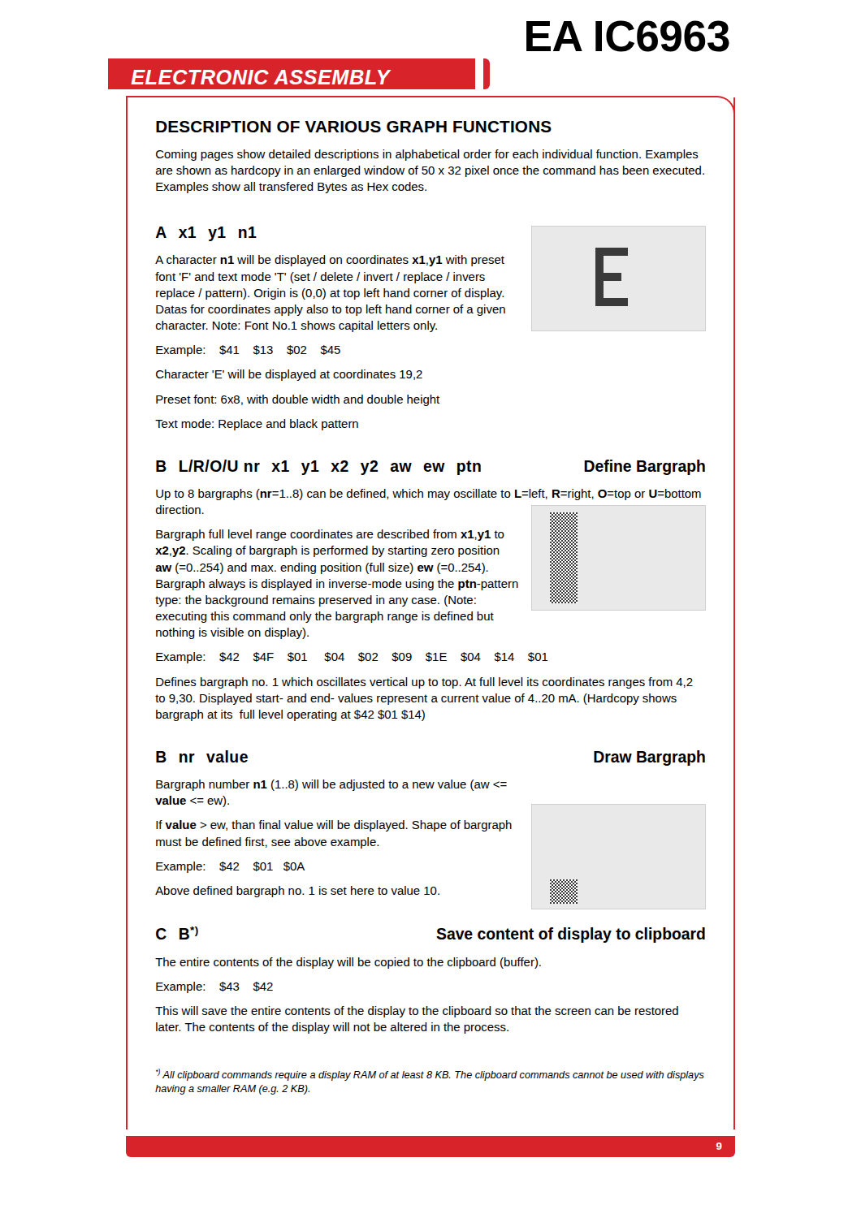EA IC6963
ELECTRONIC ASSEMBLY
DESCRIPTION OF VARIOUS GRAPH FUNCTIONS
Coming pages show detailed descriptions in alphabetical order for each individual function. Examples are shown as hardcopy in an enlarged window of 50 x 32 pixel once the command has been executed. Examples show all transfered Bytes as Hex codes.
A x1 y1 n1
Set ASCII-Characters
A character n1 will be displayed on coordinates x1,y1 with preset font 'F' and text mode 'T' (set / delete / invert / replace / invers replace / pattern). Origin is (0,0) at top left hand corner of display. Datas for coordinates apply also to top left hand corner of a given character. Note: Font No.1 shows capital letters only.
Example: $41 $13 $02 $45
Character 'E' will be displayed at coordinates 19,2
Preset font: 6x8, with double width and double height
Text mode: Replace and black pattern
B L/R/O/U nr x1 y1 x2 y2 aw ew ptn
Define Bargraph
Up to 8 bargraphs (nr=1..8) can be defined, which may oscillate to L=left, R=right, O=top or U=bottom direction.
Bargraph full level range coordinates are described from x1,y1 to x2,y2. Scaling of bargraph is performed by starting zero position aw (=0..254) and max. ending position (full size) ew (=0..254). Bargraph always is displayed in inverse-mode using the ptn-pattern type: the background remains preserved in any case. (Note: executing this command only the bargraph range is defined but nothing is visible on display).
Example: $42 $4F $01 $04 $02 $09 $1E $04 $14 $01
Defines bargraph no. 1 which oscillates vertical up to top. At full level its coordinates ranges from 4,2 to 9,30. Displayed start- and end- values represent a current value of 4..20 mA. (Hardcopy shows bargraph at its full level operating at $42 $01 $14)
B nr value
Draw Bargraph
Bargraph number n1 (1..8) will be adjusted to a new value (aw <= value <= ew).
If value > ew, than final value will be displayed. Shape of bargraph must be defined first, see above example.
Example: $42 $01 $0A
Above defined bargraph no. 1 is set here to value 10.
C B*)
Save content of display to clipboard
The entire contents of the display will be copied to the clipboard (buffer).
Example: $43 $42
This will save the entire contents of the display to the clipboard so that the screen can be restored later. The contents of the display will not be altered in the process.
*) All clipboard commands require a display RAM of at least 8 KB. The clipboard commands cannot be used with displays having a smaller RAM (e.g. 2 KB).
9